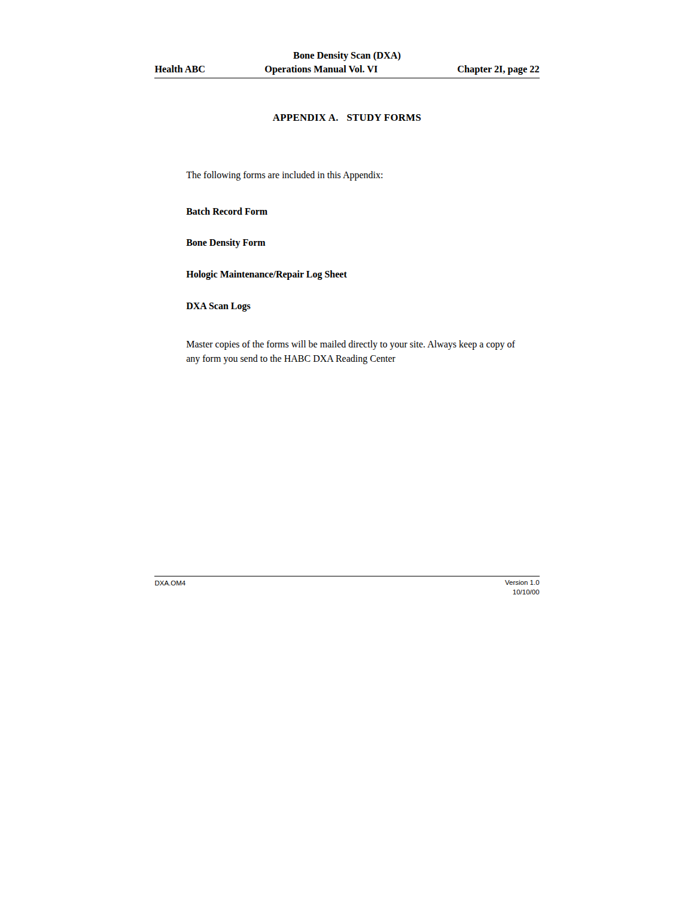Bone Density Scan (DXA)
Health ABC Operations Manual Vol. VI Chapter 2I, page 22
APPENDIX A. STUDY FORMS
The following forms are included in this Appendix:
Batch Record Form
Bone Density Form
Hologic Maintenance/Repair Log Sheet
DXA Scan Logs
Master copies of the forms will be mailed directly to your site. Always keep a copy of any form you send to the HABC DXA Reading Center
DXA.OM4
Version 1.0
10/10/00